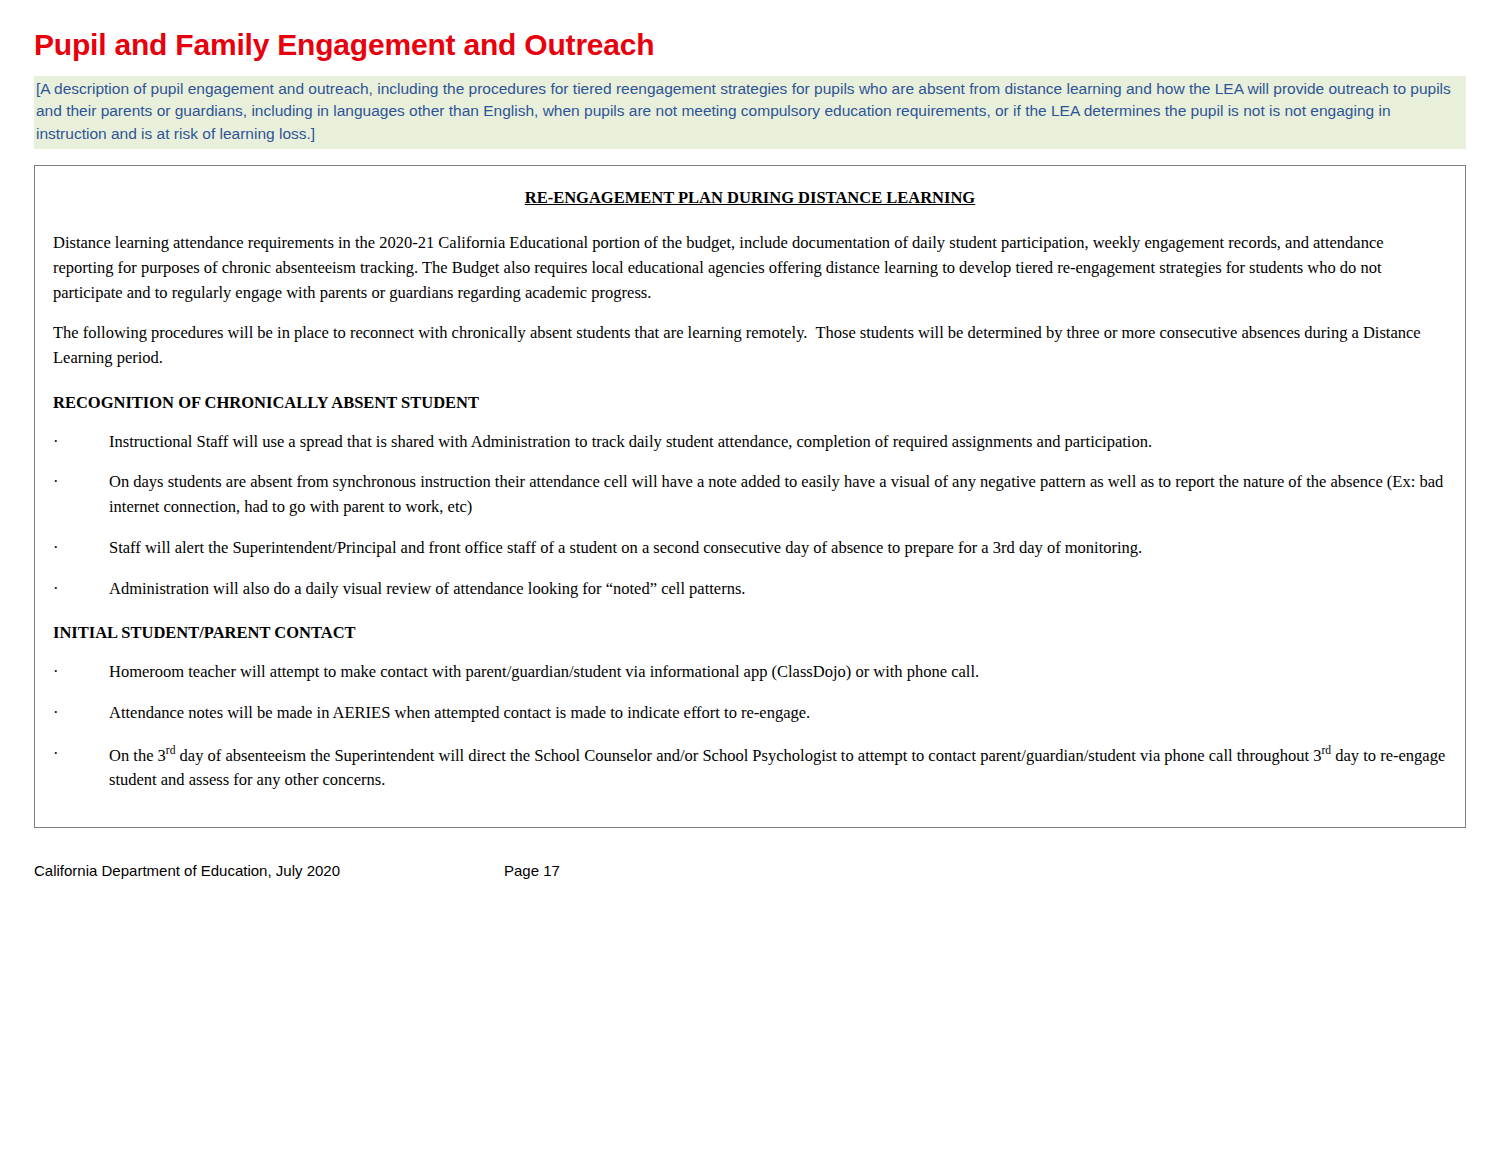Pupil and Family Engagement and Outreach
[A description of pupil engagement and outreach, including the procedures for tiered reengagement strategies for pupils who are absent from distance learning and how the LEA will provide outreach to pupils and their parents or guardians, including in languages other than English, when pupils are not meeting compulsory education requirements, or if the LEA determines the pupil is not is not engaging in instruction and is at risk of learning loss.]
RE-ENGAGEMENT PLAN DURING DISTANCE LEARNING
Distance learning attendance requirements in the 2020-21 California Educational portion of the budget, include documentation of daily student participation, weekly engagement records, and attendance reporting for purposes of chronic absenteeism tracking. The Budget also requires local educational agencies offering distance learning to develop tiered re-engagement strategies for students who do not participate and to regularly engage with parents or guardians regarding academic progress.
The following procedures will be in place to reconnect with chronically absent students that are learning remotely. Those students will be determined by three or more consecutive absences during a Distance Learning period.
RECOGNITION OF CHRONICALLY ABSENT STUDENT
· Instructional Staff will use a spread that is shared with Administration to track daily student attendance, completion of required assignments and participation.
· On days students are absent from synchronous instruction their attendance cell will have a note added to easily have a visual of any negative pattern as well as to report the nature of the absence (Ex: bad internet connection, had to go with parent to work, etc)
· Staff will alert the Superintendent/Principal and front office staff of a student on a second consecutive day of absence to prepare for a 3rd day of monitoring.
· Administration will also do a daily visual review of attendance looking for “noted” cell patterns.
INITIAL STUDENT/PARENT CONTACT
· Homeroom teacher will attempt to make contact with parent/guardian/student via informational app (ClassDojo) or with phone call.
· Attendance notes will be made in AERIES when attempted contact is made to indicate effort to re-engage.
· On the 3rd day of absenteeism the Superintendent will direct the School Counselor and/or School Psychologist to attempt to contact parent/guardian/student via phone call throughout 3rd day to re-engage student and assess for any other concerns.
California Department of Education, July 2020
Page 17